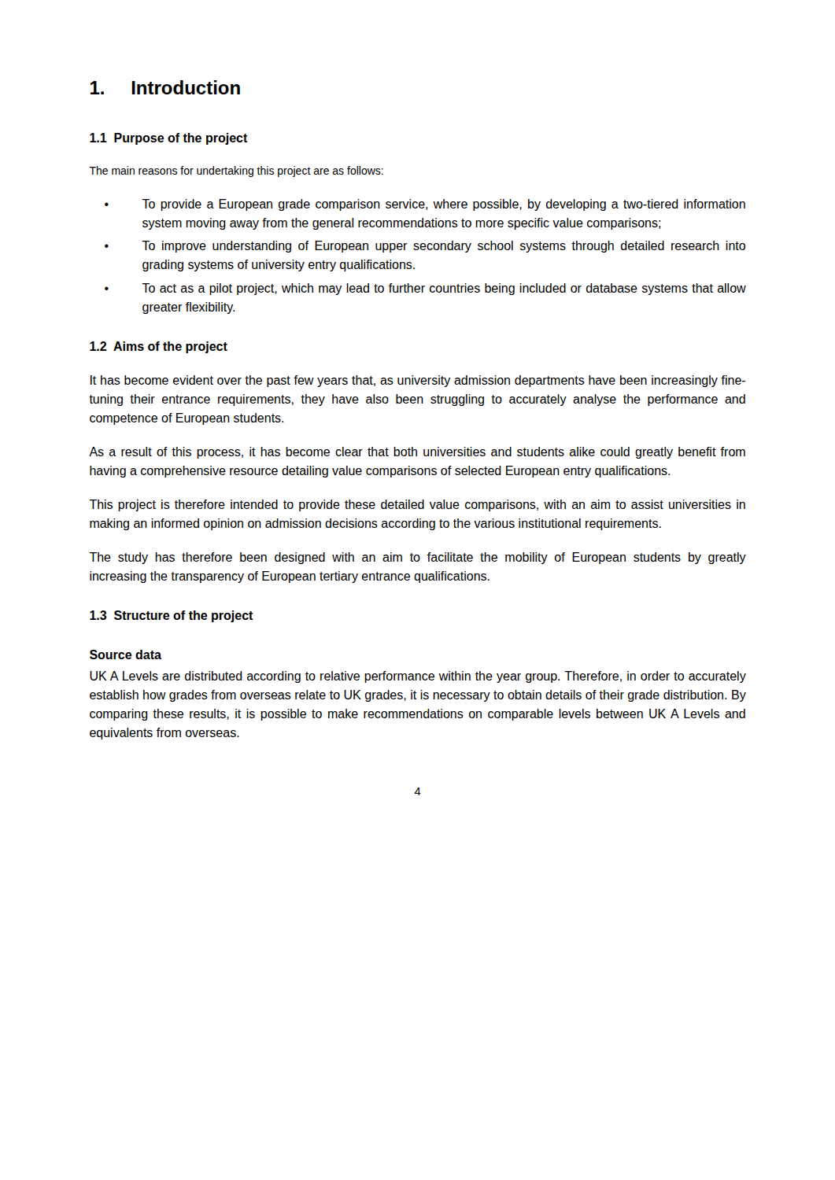1. Introduction
1.1 Purpose of the project
The main reasons for undertaking this project are as follows:
To provide a European grade comparison service, where possible, by developing a two-tiered information system moving away from the general recommendations to more specific value comparisons;
To improve understanding of European upper secondary school systems through detailed research into grading systems of university entry qualifications.
To act as a pilot project, which may lead to further countries being included or database systems that allow greater flexibility.
1.2 Aims of the project
It has become evident over the past few years that, as university admission departments have been increasingly fine-tuning their entrance requirements, they have also been struggling to accurately analyse the performance and competence of European students.
As a result of this process, it has become clear that both universities and students alike could greatly benefit from having a comprehensive resource detailing value comparisons of selected European entry qualifications.
This project is therefore intended to provide these detailed value comparisons, with an aim to assist universities in making an informed opinion on admission decisions according to the various institutional requirements.
The study has therefore been designed with an aim to facilitate the mobility of European students by greatly increasing the transparency of European tertiary entrance qualifications.
1.3 Structure of the project
Source data
UK A Levels are distributed according to relative performance within the year group. Therefore, in order to accurately establish how grades from overseas relate to UK grades, it is necessary to obtain details of their grade distribution. By comparing these results, it is possible to make recommendations on comparable levels between UK A Levels and equivalents from overseas.
4